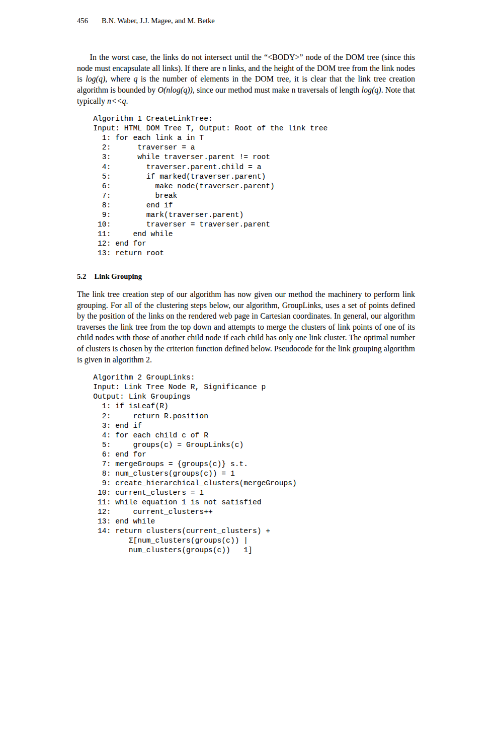456 B.N. Waber, J.J. Magee, and M. Betke
In the worst case, the links do not intersect until the “<BODY>” node of the DOM tree (since this node must encapsulate all links). If there are n links, and the height of the DOM tree from the link nodes is log(q), where q is the number of elements in the DOM tree, it is clear that the link tree creation algorithm is bounded by O(nlog(q)), since our method must make n traversals of length log(q). Note that typically n<<q.
Algorithm 1 CreateLinkTree:
Input: HTML DOM Tree T, Output: Root of the link tree
  1: for each link a in T
  2:      traverser = a
  3:      while traverser.parent != root
  4:        traverser.parent.child = a
  5:        if marked(traverser.parent)
  6:          make node(traverser.parent)
  7:          break
  8:        end if
  9:        mark(traverser.parent)
 10:        traverser = traverser.parent
 11:     end while
 12: end for
 13: return root
5.2 Link Grouping
The link tree creation step of our algorithm has now given our method the machinery to perform link grouping. For all of the clustering steps below, our algorithm, GroupLinks, uses a set of points defined by the position of the links on the rendered web page in Cartesian coordinates. In general, our algorithm traverses the link tree from the top down and attempts to merge the clusters of link points of one of its child nodes with those of another child node if each child has only one link cluster. The optimal number of clusters is chosen by the criterion function defined below. Pseudocode for the link grouping algorithm is given in algorithm 2.
Algorithm 2 GroupLinks:
Input: Link Tree Node R, Significance p
Output: Link Groupings
  1: if isLeaf(R)
  2:     return R.position
  3: end if
  4: for each child c of R
  5:     groups(c) = GroupLinks(c)
  6: end for
  7: mergeGroups = {groups(c)} s.t.
  8: num_clusters(groups(c)) = 1
  9: create_hierarchical_clusters(mergeGroups)
 10: current_clusters = 1
 11: while equation 1 is not satisfied
 12:     current_clusters++
 13: end while
 14: return clusters(current_clusters) +
        Σ[num_clusters(groups(c)) |
        num_clusters(groups(c))   1]